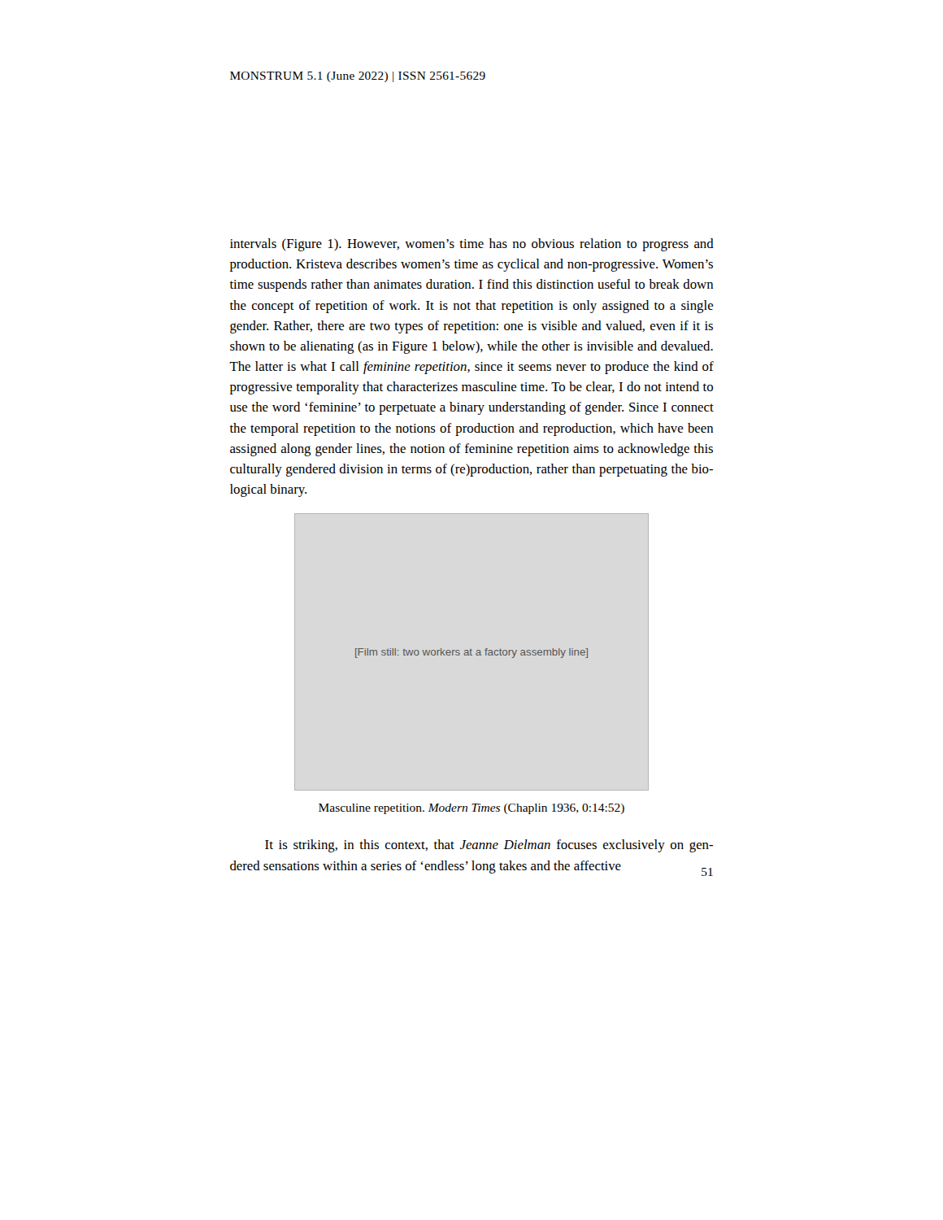MONSTRUM 5.1 (June 2022) | ISSN 2561-5629
intervals (Figure 1). However, women’s time has no obvious relation to progress and production. Kristeva describes women’s time as cyclical and non-progressive. Women’s time suspends rather than animates duration. I find this distinction useful to break down the concept of repetition of work. It is not that repetition is only assigned to a single gender. Rather, there are two types of repetition: one is visible and valued, even if it is shown to be alienating (as in Figure 1 below), while the other is invisible and devalued. The latter is what I call feminine repetition, since it seems never to produce the kind of progressive temporality that characterizes masculine time. To be clear, I do not intend to use the word ‘feminine’ to perpetuate a binary understanding of gender. Since I connect the temporal repetition to the notions of production and reproduction, which have been assigned along gender lines, the notion of feminine repetition aims to acknowledge this culturally gendered division in terms of (re)production, rather than perpetuating the biological binary.
[Film still: two workers at a factory assembly line]
Masculine repetition. Modern Times (Chaplin 1936, 0:14:52)
It is striking, in this context, that Jeanne Dielman focuses exclusively on gendered sensations within a series of ‘endless’ long takes and the affective
51